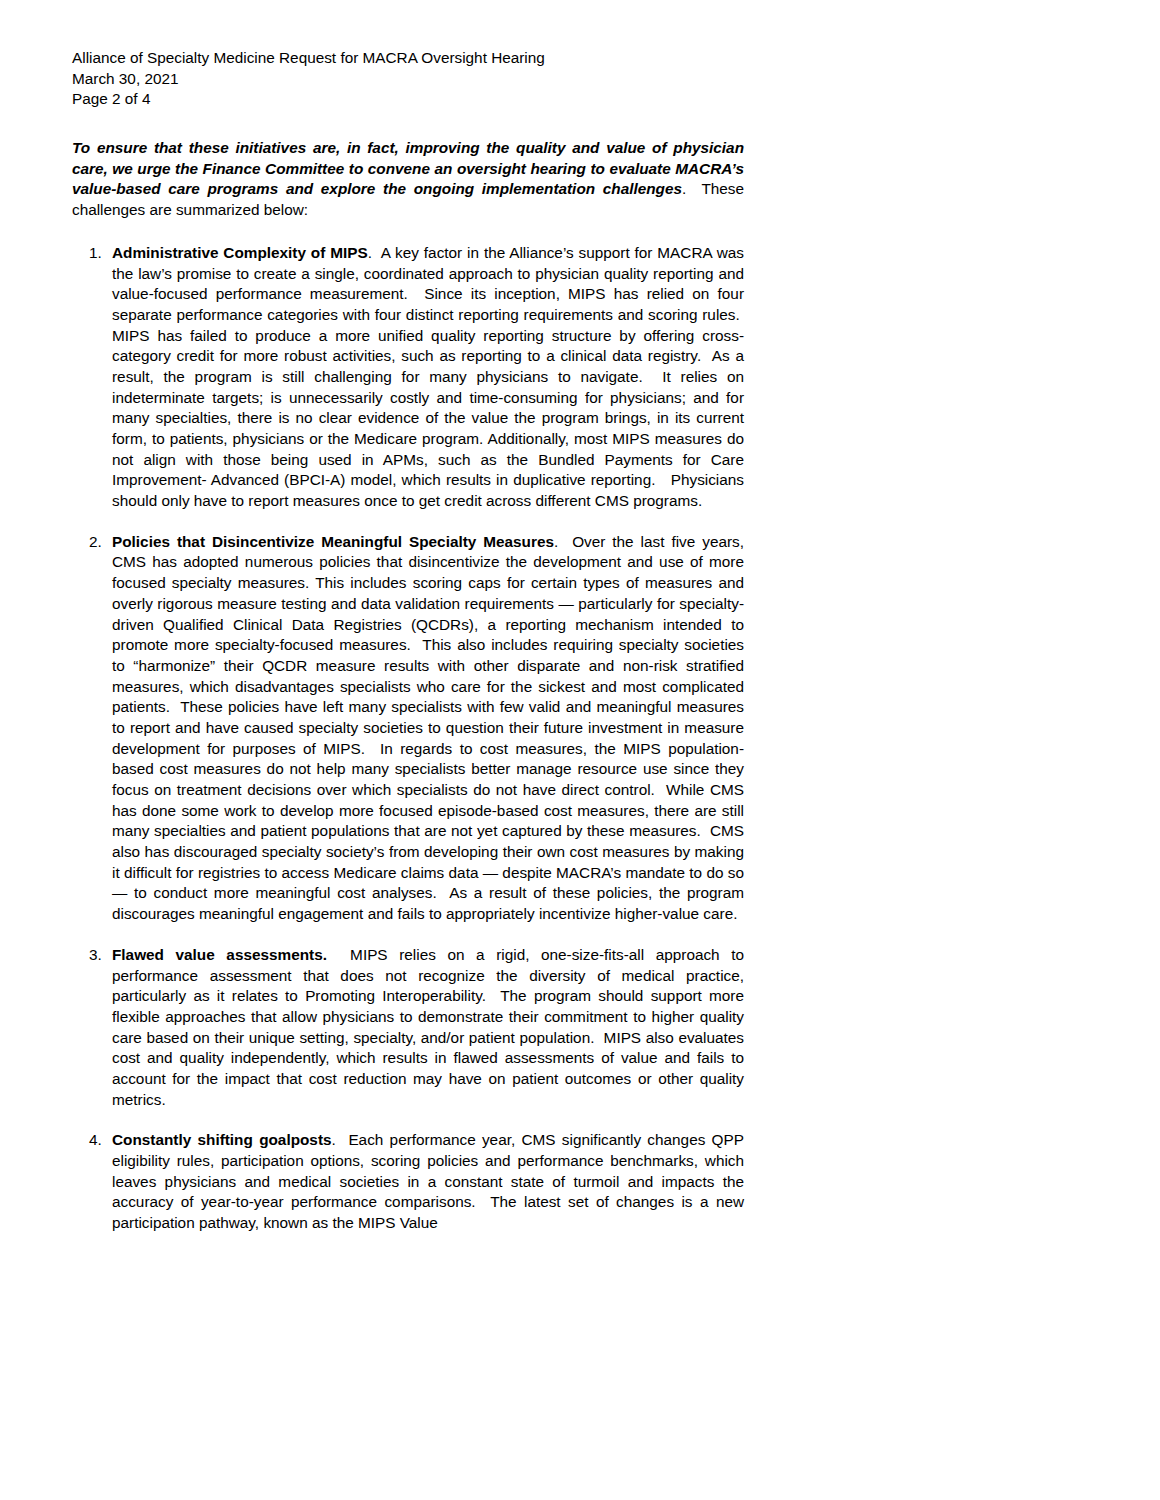Alliance of Specialty Medicine Request for MACRA Oversight Hearing
March 30, 2021
Page 2 of 4
To ensure that these initiatives are, in fact, improving the quality and value of physician care, we urge the Finance Committee to convene an oversight hearing to evaluate MACRA’s value-based care programs and explore the ongoing implementation challenges. These challenges are summarized below:
Administrative Complexity of MIPS. A key factor in the Alliance’s support for MACRA was the law’s promise to create a single, coordinated approach to physician quality reporting and value-focused performance measurement. Since its inception, MIPS has relied on four separate performance categories with four distinct reporting requirements and scoring rules. MIPS has failed to produce a more unified quality reporting structure by offering cross-category credit for more robust activities, such as reporting to a clinical data registry. As a result, the program is still challenging for many physicians to navigate. It relies on indeterminate targets; is unnecessarily costly and time-consuming for physicians; and for many specialties, there is no clear evidence of the value the program brings, in its current form, to patients, physicians or the Medicare program. Additionally, most MIPS measures do not align with those being used in APMs, such as the Bundled Payments for Care Improvement- Advanced (BPCI-A) model, which results in duplicative reporting. Physicians should only have to report measures once to get credit across different CMS programs.
Policies that Disincentivize Meaningful Specialty Measures. Over the last five years, CMS has adopted numerous policies that disincentivize the development and use of more focused specialty measures. This includes scoring caps for certain types of measures and overly rigorous measure testing and data validation requirements — particularly for specialty-driven Qualified Clinical Data Registries (QCDRs), a reporting mechanism intended to promote more specialty-focused measures. This also includes requiring specialty societies to “harmonize” their QCDR measure results with other disparate and non-risk stratified measures, which disadvantages specialists who care for the sickest and most complicated patients. These policies have left many specialists with few valid and meaningful measures to report and have caused specialty societies to question their future investment in measure development for purposes of MIPS. In regards to cost measures, the MIPS population-based cost measures do not help many specialists better manage resource use since they focus on treatment decisions over which specialists do not have direct control. While CMS has done some work to develop more focused episode-based cost measures, there are still many specialties and patient populations that are not yet captured by these measures. CMS also has discouraged specialty society’s from developing their own cost measures by making it difficult for registries to access Medicare claims data — despite MACRA’s mandate to do so — to conduct more meaningful cost analyses. As a result of these policies, the program discourages meaningful engagement and fails to appropriately incentivize higher-value care.
Flawed value assessments. MIPS relies on a rigid, one-size-fits-all approach to performance assessment that does not recognize the diversity of medical practice, particularly as it relates to Promoting Interoperability. The program should support more flexible approaches that allow physicians to demonstrate their commitment to higher quality care based on their unique setting, specialty, and/or patient population. MIPS also evaluates cost and quality independently, which results in flawed assessments of value and fails to account for the impact that cost reduction may have on patient outcomes or other quality metrics.
Constantly shifting goalposts. Each performance year, CMS significantly changes QPP eligibility rules, participation options, scoring policies and performance benchmarks, which leaves physicians and medical societies in a constant state of turmoil and impacts the accuracy of year-to-year performance comparisons. The latest set of changes is a new participation pathway, known as the MIPS Value